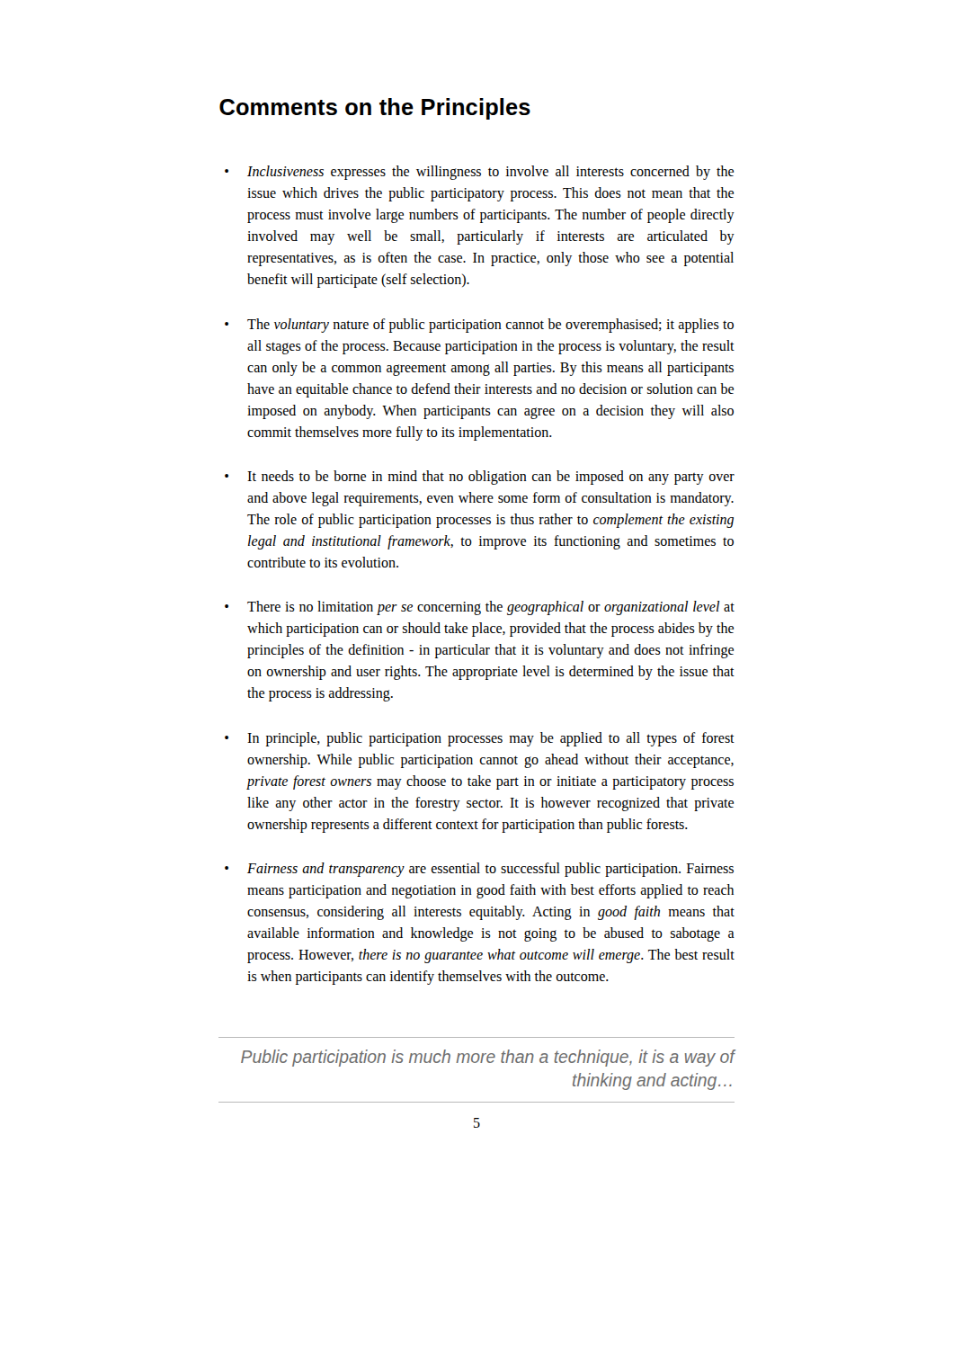Comments on the Principles
Inclusiveness expresses the willingness to involve all interests concerned by the issue which drives the public participatory process. This does not mean that the process must involve large numbers of participants. The number of people directly involved may well be small, particularly if interests are articulated by representatives, as is often the case. In practice, only those who see a potential benefit will participate (self selection).
The voluntary nature of public participation cannot be overemphasised; it applies to all stages of the process. Because participation in the process is voluntary, the result can only be a common agreement among all parties. By this means all participants have an equitable chance to defend their interests and no decision or solution can be imposed on anybody. When participants can agree on a decision they will also commit themselves more fully to its implementation.
It needs to be borne in mind that no obligation can be imposed on any party over and above legal requirements, even where some form of consultation is mandatory. The role of public participation processes is thus rather to complement the existing legal and institutional framework, to improve its functioning and sometimes to contribute to its evolution.
There is no limitation per se concerning the geographical or organizational level at which participation can or should take place, provided that the process abides by the principles of the definition - in particular that it is voluntary and does not infringe on ownership and user rights. The appropriate level is determined by the issue that the process is addressing.
In principle, public participation processes may be applied to all types of forest ownership. While public participation cannot go ahead without their acceptance, private forest owners may choose to take part in or initiate a participatory process like any other actor in the forestry sector. It is however recognized that private ownership represents a different context for participation than public forests.
Fairness and transparency are essential to successful public participation. Fairness means participation and negotiation in good faith with best efforts applied to reach consensus, considering all interests equitably. Acting in good faith means that available information and knowledge is not going to be abused to sabotage a process. However, there is no guarantee what outcome will emerge. The best result is when participants can identify themselves with the outcome.
Public participation is much more than a technique, it is a way of thinking and acting…
5